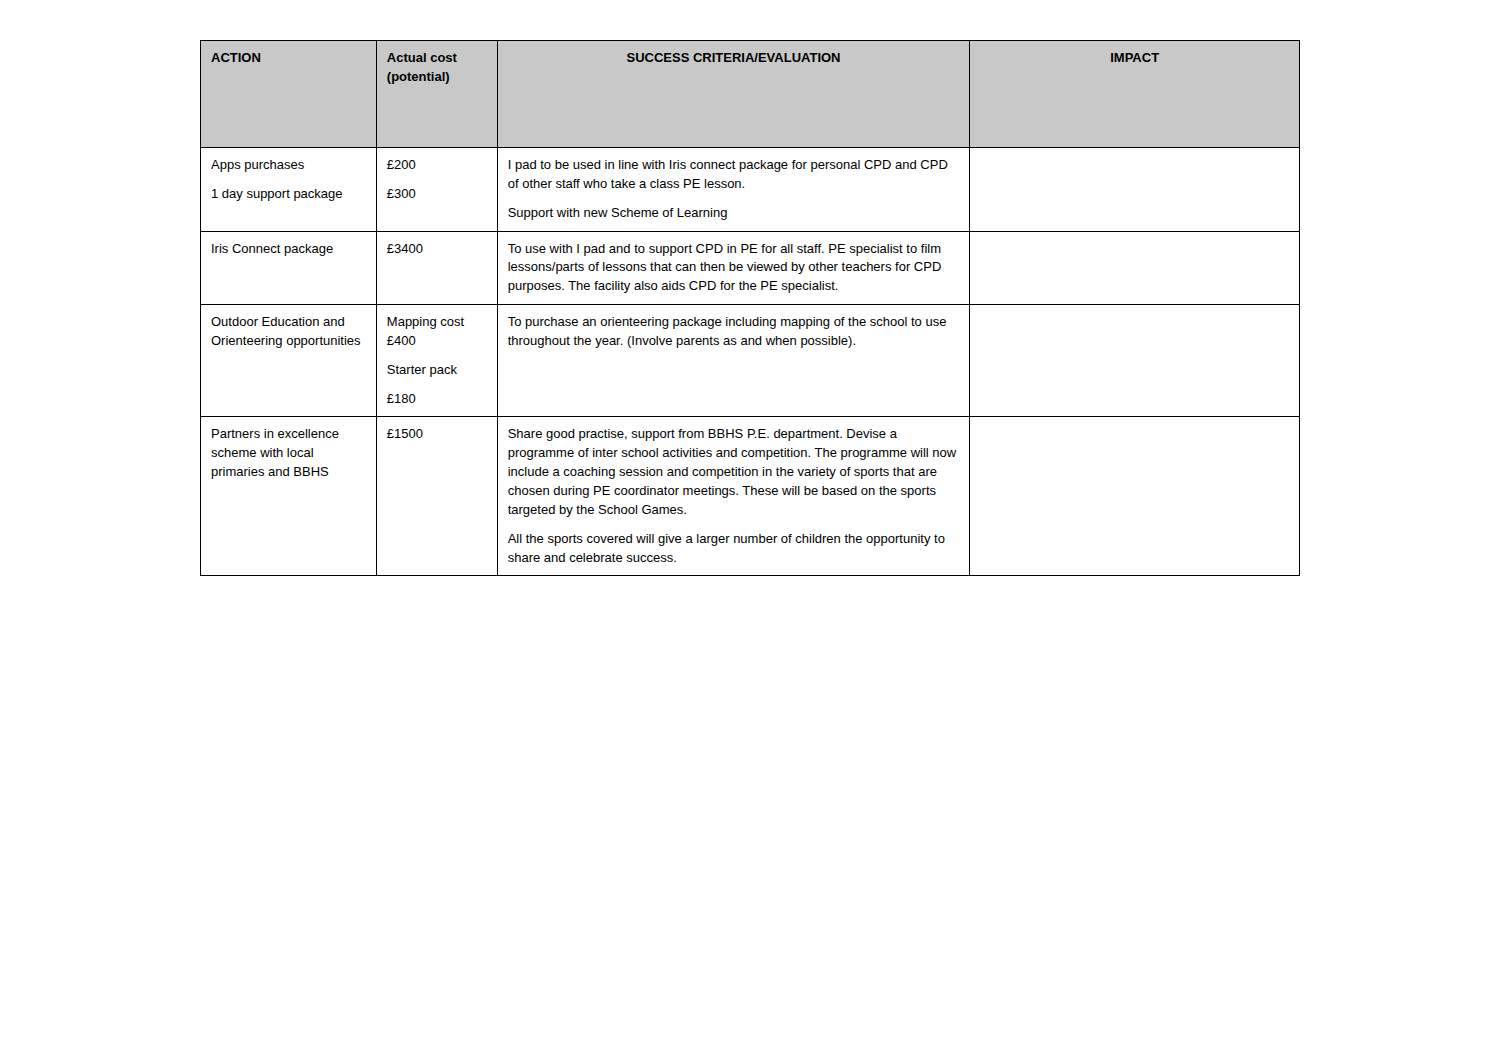| ACTION | Actual cost (potential) | SUCCESS CRITERIA/EVALUATION | IMPACT |
| --- | --- | --- | --- |
| Apps purchases 1 day support package | £200 £300 | I pad to be used in line with Iris connect package for personal CPD and CPD of other staff who take a class PE lesson. Support with new Scheme of Learning | |
| Iris Connect package | £3400 | To use with I pad and to support CPD in PE for all staff. PE specialist to film lessons/parts of lessons that can then be viewed by other teachers for CPD purposes. The facility also aids CPD for the PE specialist. | |
| Outdoor Education and Orienteering opportunities | Mapping cost £400 Starter pack £180 | To purchase an orienteering package including mapping of the school to use throughout the year. (Involve parents as and when possible). | |
| Partners in excellence scheme with local primaries and BBHS | £1500 | Share good practise, support from BBHS P.E. department. Devise a programme of inter school activities and competition. The programme will now include a coaching session and competition in the variety of sports that are chosen during PE coordinator meetings. These will be based on the sports targeted by the School Games. All the sports covered will give a larger number of children the opportunity to share and celebrate success. | |